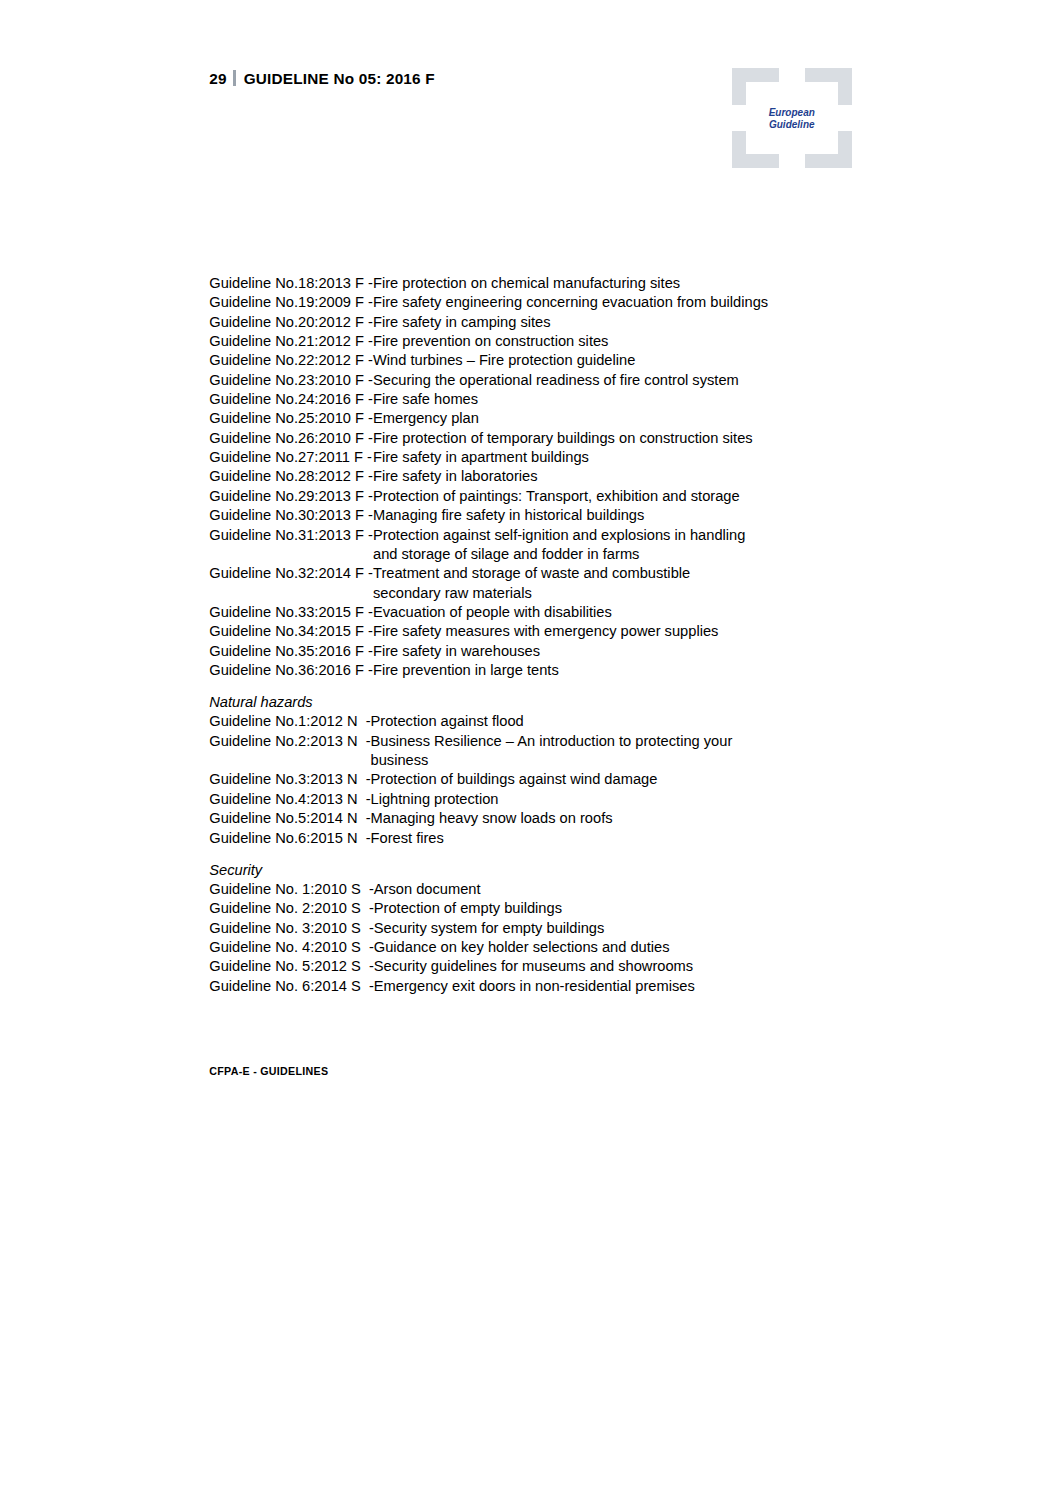29 GUIDELINE No 05: 2016 F
European
Guideline
| Guideline No.18:2013 F - | Fire protection on chemical manufacturing sites |
| Guideline No.19:2009 F - | Fire safety engineering concerning evacuation from buildings |
| Guideline No.20:2012 F - | Fire safety in camping sites |
| Guideline No.21:2012 F - | Fire prevention on construction sites |
| Guideline No.22:2012 F - | Wind turbines – Fire protection guideline |
| Guideline No.23:2010 F - | Securing the operational readiness of fire control system |
| Guideline No.24:2016 F - | Fire safe homes |
| Guideline No.25:2010 F - | Emergency plan |
| Guideline No.26:2010 F - | Fire protection of temporary buildings on construction sites |
| Guideline No.27:2011 F - | Fire safety in apartment buildings |
| Guideline No.28:2012 F - | Fire safety in laboratories |
| Guideline No.29:2013 F - | Protection of paintings: Transport, exhibition and storage |
| Guideline No.30:2013 F - | Managing fire safety in historical buildings |
| Guideline No.31:2013 F - | Protection against self-ignition and explosions in handling and storage of silage and fodder in farms |
| Guideline No.32:2014 F - | Treatment and storage of waste and combustible secondary raw materials |
| Guideline No.33:2015 F - | Evacuation of people with disabilities |
| Guideline No.34:2015 F - | Fire safety measures with emergency power supplies |
| Guideline No.35:2016 F - | Fire safety in warehouses |
| Guideline No.36:2016 F - | Fire prevention in large tents |
Natural hazards
| Guideline No.1:2012 N - | Protection against flood |
| Guideline No.2:2013 N - | Business Resilience – An introduction to protecting your business |
| Guideline No.3:2013 N - | Protection of buildings against wind damage |
| Guideline No.4:2013 N - | Lightning protection |
| Guideline No.5:2014 N - | Managing heavy snow loads on roofs |
| Guideline No.6:2015 N - | Forest fires |
Security
| Guideline No. 1:2010 S - | Arson document |
| Guideline No. 2:2010 S - | Protection of empty buildings |
| Guideline No. 3:2010 S - | Security system for empty buildings |
| Guideline No. 4:2010 S - | Guidance on key holder selections and duties |
| Guideline No. 5:2012 S - | Security guidelines for museums and showrooms |
| Guideline No. 6:2014 S - | Emergency exit doors in non-residential premises |
CFPA-E - GUIDELINES